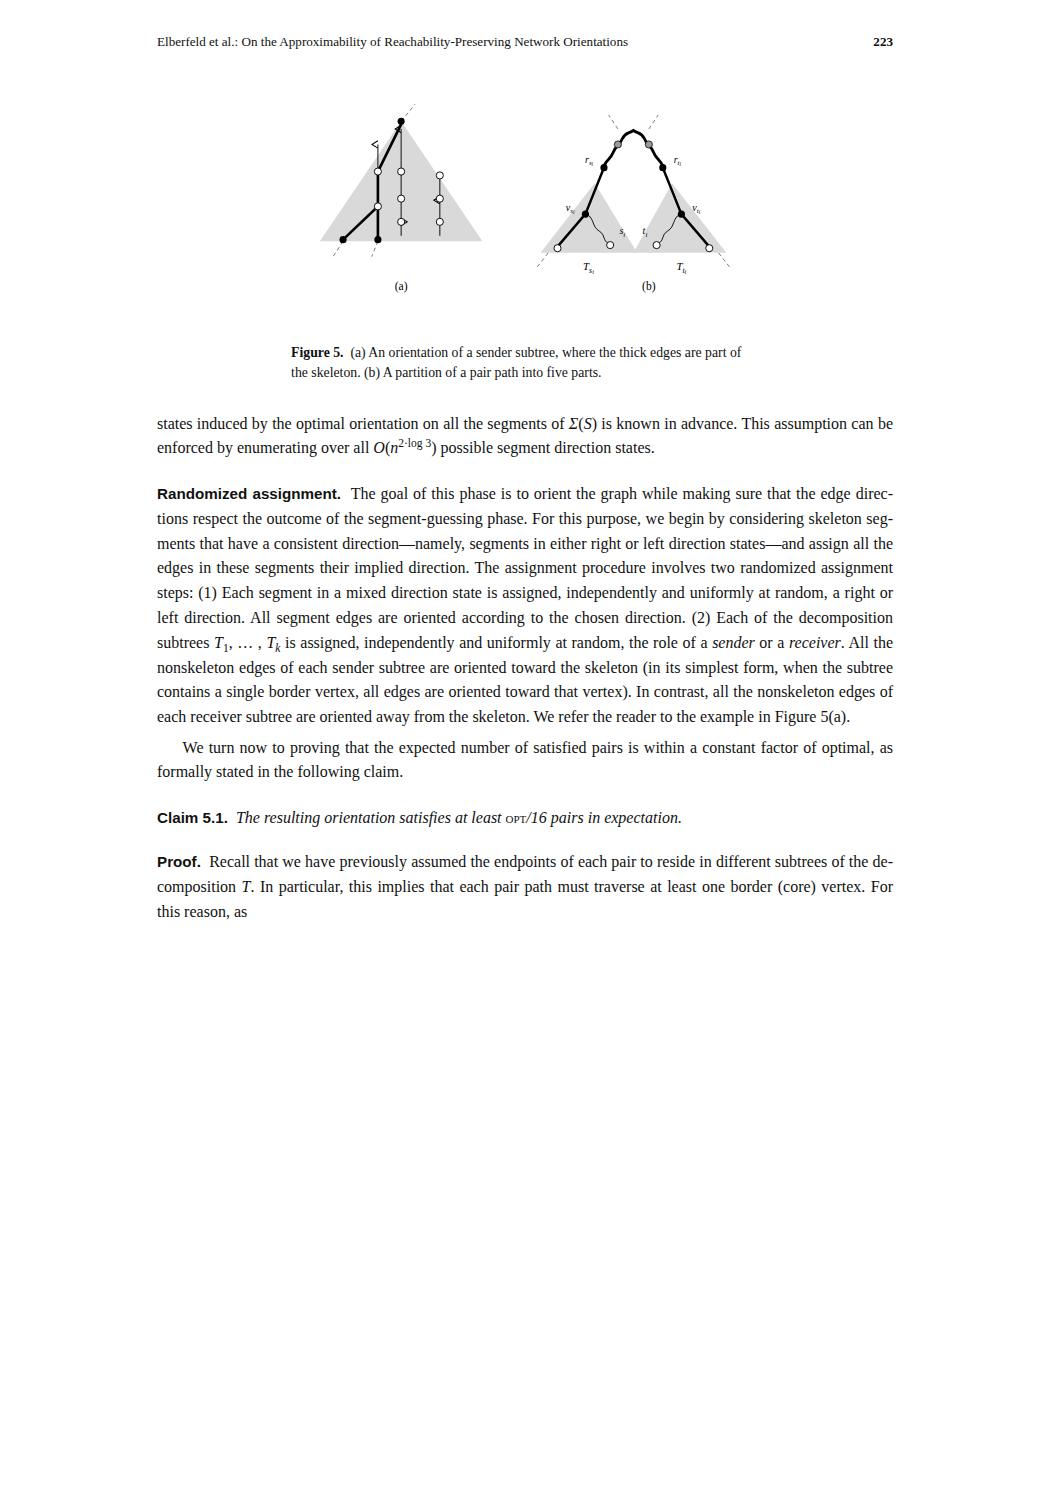Elberfeld et al.: On the Approximability of Reachability-Preserving Network Orientations 223
(a) rsi rti vsi vti si ti Tsi Tti (b)
Figure 5. (a) An orientation of a sender subtree, where the thick edges are part of the skeleton. (b) A partition of a pair path into five parts.
states induced by the optimal orientation on all the segments of Σ(S) is known in advance. This assumption can be enforced by enumerating over all O(n2·log 3) possible segment direction states.
Randomized assignment. The goal of this phase is to orient the graph while making sure that the edge directions respect the outcome of the segment-guessing phase. For this purpose, we begin by considering skeleton segments that have a consistent direction—namely, segments in either right or left direction states—and assign all the edges in these segments their implied direction. The assignment procedure involves two randomized assignment steps: (1) Each segment in a mixed direction state is assigned, independently and uniformly at random, a right or left direction. All segment edges are oriented according to the chosen direction. (2) Each of the decomposition subtrees T1, … , Tk is assigned, independently and uniformly at random, the role of a sender or a receiver. All the nonskeleton edges of each sender subtree are oriented toward the skeleton (in its simplest form, when the subtree contains a single border vertex, all edges are oriented toward that vertex). In contrast, all the nonskeleton edges of each receiver subtree are oriented away from the skeleton. We refer the reader to the example in Figure 5(a).
We turn now to proving that the expected number of satisfied pairs is within a constant factor of optimal, as formally stated in the following claim.
Claim 5.1. The resulting orientation satisfies at least opt/16 pairs in expectation.
Proof. Recall that we have previously assumed the endpoints of each pair to reside in different subtrees of the decomposition T. In particular, this implies that each pair path must traverse at least one border (core) vertex. For this reason, as